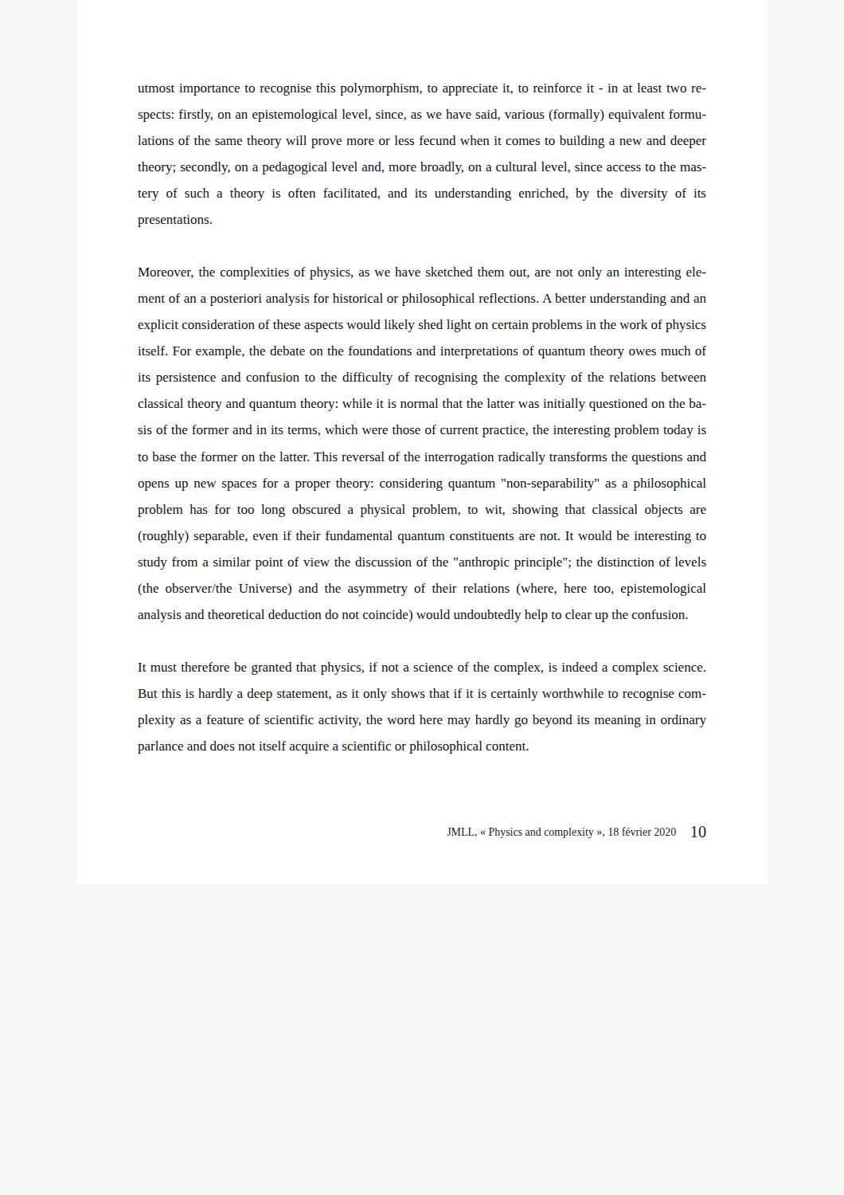utmost importance to recognise this polymorphism, to appreciate it, to reinforce it - in at least two respects: firstly, on an epistemological level, since, as we have said, various (formally) equivalent formulations of the same theory will prove more or less fecund when it comes to building a new and deeper theory; secondly, on a pedagogical level and, more broadly, on a cultural level, since access to the mastery of such a theory is often facilitated, and its understanding enriched, by the diversity of its presentations.
Moreover, the complexities of physics, as we have sketched them out, are not only an interesting element of an a posteriori analysis for historical or philosophical reflections. A better understanding and an explicit consideration of these aspects would likely shed light on certain problems in the work of physics itself. For example, the debate on the foundations and interpretations of quantum theory owes much of its persistence and confusion to the difficulty of recognising the complexity of the relations between classical theory and quantum theory: while it is normal that the latter was initially questioned on the basis of the former and in its terms, which were those of current practice, the interesting problem today is to base the former on the latter. This reversal of the interrogation radically transforms the questions and opens up new spaces for a proper theory: considering quantum "non-separability" as a philosophical problem has for too long obscured a physical problem, to wit, showing that classical objects are (roughly) separable, even if their fundamental quantum constituents are not. It would be interesting to study from a similar point of view the discussion of the "anthropic principle"; the distinction of levels (the observer/the Universe) and the asymmetry of their relations (where, here too, epistemological analysis and theoretical deduction do not coincide) would undoubtedly help to clear up the confusion.
It must therefore be granted that physics, if not a science of the complex, is indeed a complex science. But this is hardly a deep statement, as it only shows that if it is certainly worthwhile to recognise complexity as a feature of scientific activity, the word here may hardly go beyond its meaning in ordinary parlance and does not itself acquire a scientific or philosophical content.
JMLL, « Physics and complexity », 18 février 2020 10